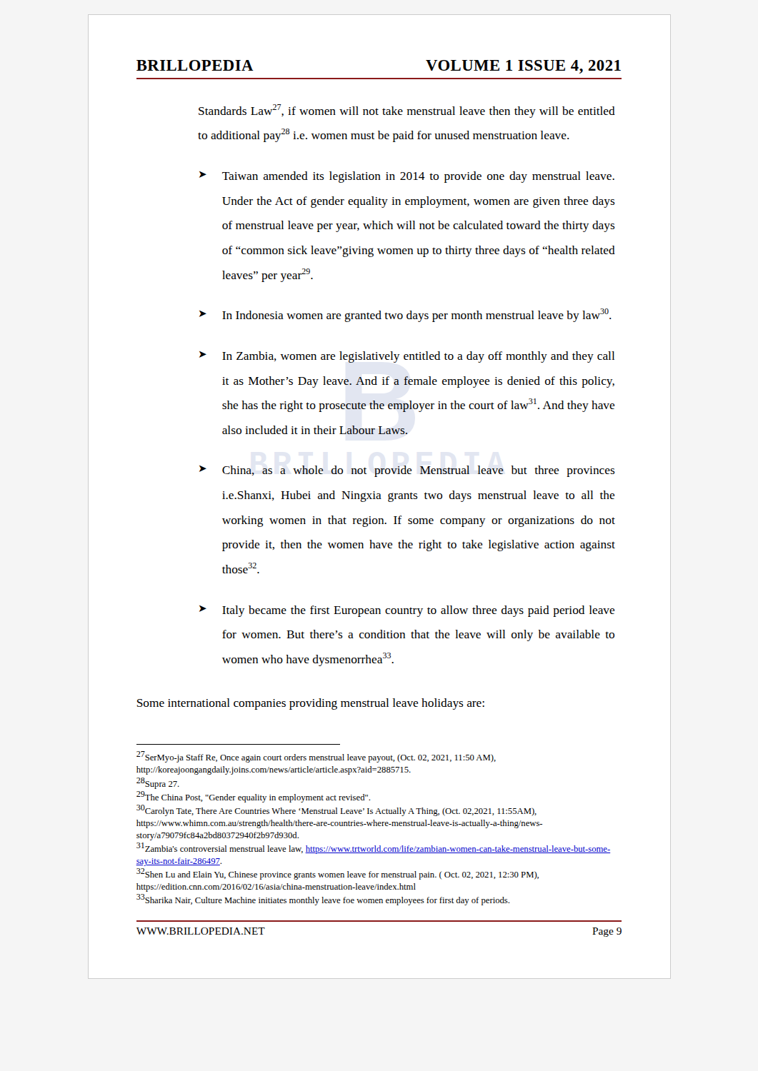B
BRILLOPEDIA
BRILLOPEDIA VOLUME 1 ISSUE 4, 2021
Standards Law27, if women will not take menstrual leave then they will be entitled to additional pay28 i.e. women must be paid for unused menstruation leave.
Taiwan amended its legislation in 2014 to provide one day menstrual leave. Under the Act of gender equality in employment, women are given three days of menstrual leave per year, which will not be calculated toward the thirty days of “common sick leave”giving women up to thirty three days of “health related leaves” per year29.
In Indonesia women are granted two days per month menstrual leave by law30.
In Zambia, women are legislatively entitled to a day off monthly and they call it as Mother’s Day leave. And if a female employee is denied of this policy, she has the right to prosecute the employer in the court of law31. And they have also included it in their Labour Laws.
China, as a whole do not provide Menstrual leave but three provinces i.e.Shanxi, Hubei and Ningxia grants two days menstrual leave to all the working women in that region. If some company or organizations do not provide it, then the women have the right to take legislative action against those32.
Italy became the first European country to allow three days paid period leave for women. But there’s a condition that the leave will only be available to women who have dysmenorrhea33.
Some international companies providing menstrual leave holidays are:
27SerMyo-ja Staff Re, Once again court orders menstrual leave payout, (Oct. 02, 2021, 11:50 AM), http://koreajoongangdaily.joins.com/news/article/article.aspx?aid=2885715.
28Supra 27.
29The China Post, "Gender equality in employment act revised".
30Carolyn Tate, There Are Countries Where ‘Menstrual Leave’ Is Actually A Thing, (Oct. 02,2021, 11:55AM), https://www.whimn.com.au/strength/health/there-are-countries-where-menstrual-leave-is-actually-a-thing/news-story/a79079fc84a2bd80372940f2b97d930d.
31Zambia's controversial menstrual leave law, https://www.trtworld.com/life/zambian-women-can-take-menstrual-leave-but-some-say-its-not-fair-286497.
32Shen Lu and Elain Yu, Chinese province grants women leave for menstrual pain. ( Oct. 02, 2021, 12:30 PM), https://edition.cnn.com/2016/02/16/asia/china-menstruation-leave/index.html
33Sharika Nair, Culture Machine initiates monthly leave foe women employees for first day of periods.
WWW.BRILLOPEDIA.NET Page 9